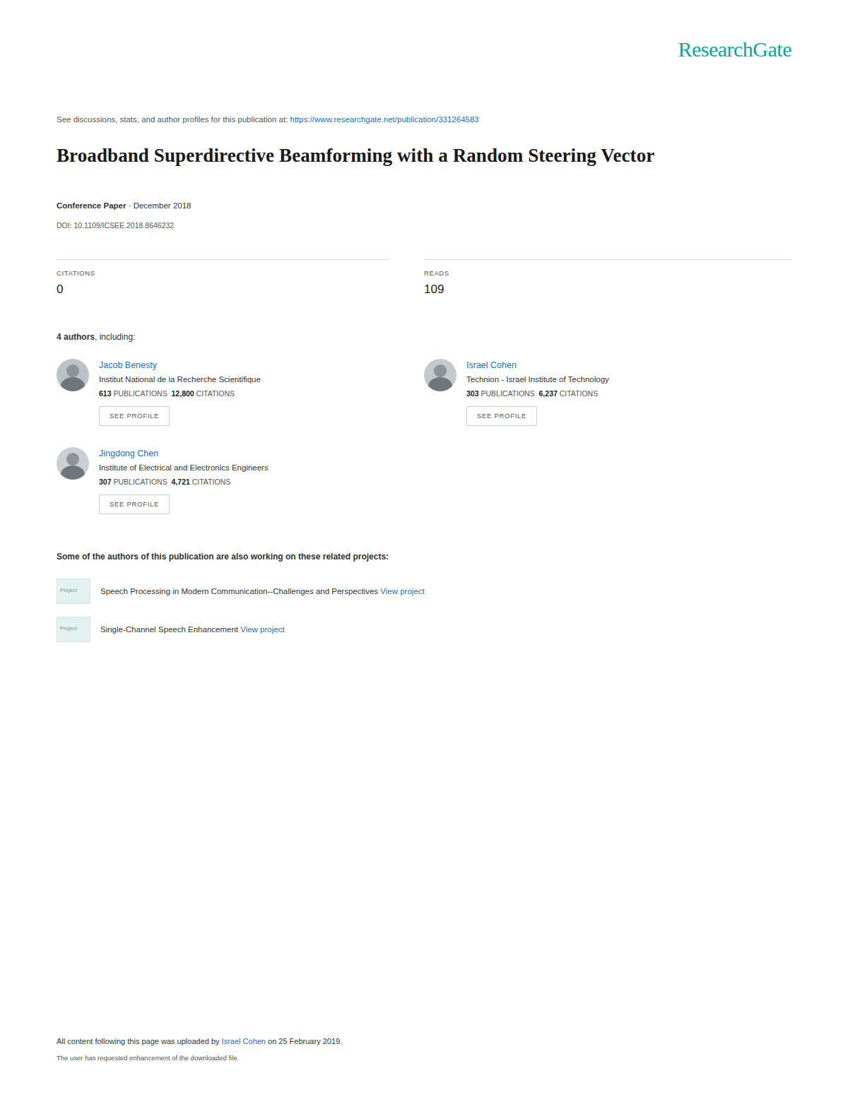ResearchGate
See discussions, stats, and author profiles for this publication at: https://www.researchgate.net/publication/331264583
Broadband Superdirective Beamforming with a Random Steering Vector
Conference Paper · December 2018
DOI: 10.1109/ICSEE.2018.8646232
Citations
0
Reads
109
4 authors, including:
Jacob Benesty
Institut National de la Recherche Scientifique
613 PUBLICATIONS 12,800 CITATIONS
See Profile
Israel Cohen
Technion - Israel Institute of Technology
303 PUBLICATIONS 6,237 CITATIONS
See Profile
Jingdong Chen
Institute of Electrical and Electronics Engineers
307 PUBLICATIONS 4,721 CITATIONS
See Profile
Some of the authors of this publication are also working on these related projects:
Project
Speech Processing in Modern Communication--Challenges and Perspectives View project
Project
Single-Channel Speech Enhancement View project
All content following this page was uploaded by Israel Cohen on 25 February 2019.
The user has requested enhancement of the downloaded file.